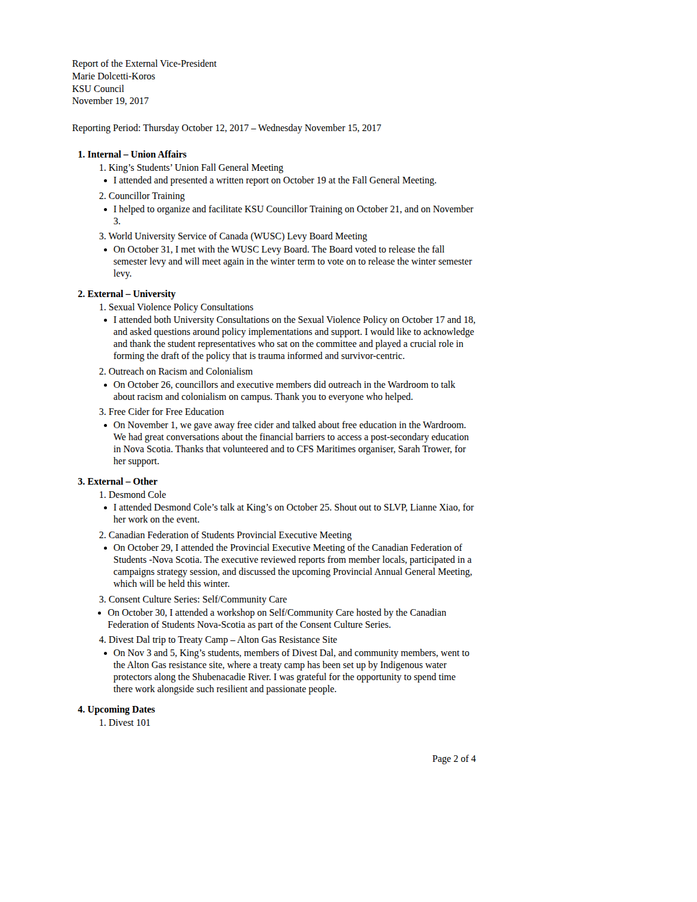Report of the External Vice-President
Marie Dolcetti-Koros
KSU Council
November 19, 2017
Reporting Period: Thursday October 12, 2017 – Wednesday November 15, 2017
Internal – Union Affairs
King’s Students’ Union Fall General Meeting
I attended and presented a written report on October 19 at the Fall General Meeting.
Councillor Training
I helped to organize and facilitate KSU Councillor Training on October 21, and on November 3.
World University Service of Canada (WUSC) Levy Board Meeting
On October 31, I met with the WUSC Levy Board. The Board voted to release the fall semester levy and will meet again in the winter term to vote on to release the winter semester levy.
External – University
Sexual Violence Policy Consultations
I attended both University Consultations on the Sexual Violence Policy on October 17 and 18, and asked questions around policy implementations and support. I would like to acknowledge and thank the student representatives who sat on the committee and played a crucial role in forming the draft of the policy that is trauma informed and survivor-centric.
Outreach on Racism and Colonialism
On October 26, councillors and executive members did outreach in the Wardroom to talk about racism and colonialism on campus. Thank you to everyone who helped.
Free Cider for Free Education
On November 1, we gave away free cider and talked about free education in the Wardroom. We had great conversations about the financial barriers to access a post-secondary education in Nova Scotia. Thanks that volunteered and to CFS Maritimes organiser, Sarah Trower, for her support.
External – Other
Desmond Cole
I attended Desmond Cole’s talk at King’s on October 25. Shout out to SLVP, Lianne Xiao, for her work on the event.
Canadian Federation of Students Provincial Executive Meeting
On October 29, I attended the Provincial Executive Meeting of the Canadian Federation of Students -Nova Scotia. The executive reviewed reports from member locals, participated in a campaigns strategy session, and discussed the upcoming Provincial Annual General Meeting, which will be held this winter.
Consent Culture Series: Self/Community Care
On October 30, I attended a workshop on Self/Community Care hosted by the Canadian Federation of Students Nova-Scotia as part of the Consent Culture Series.
Divest Dal trip to Treaty Camp – Alton Gas Resistance Site
On Nov 3 and 5, King’s students, members of Divest Dal, and community members, went to the Alton Gas resistance site, where a treaty camp has been set up by Indigenous water protectors along the Shubenacadie River. I was grateful for the opportunity to spend time there work alongside such resilient and passionate people.
Upcoming Dates
Divest 101
Page 2 of 4